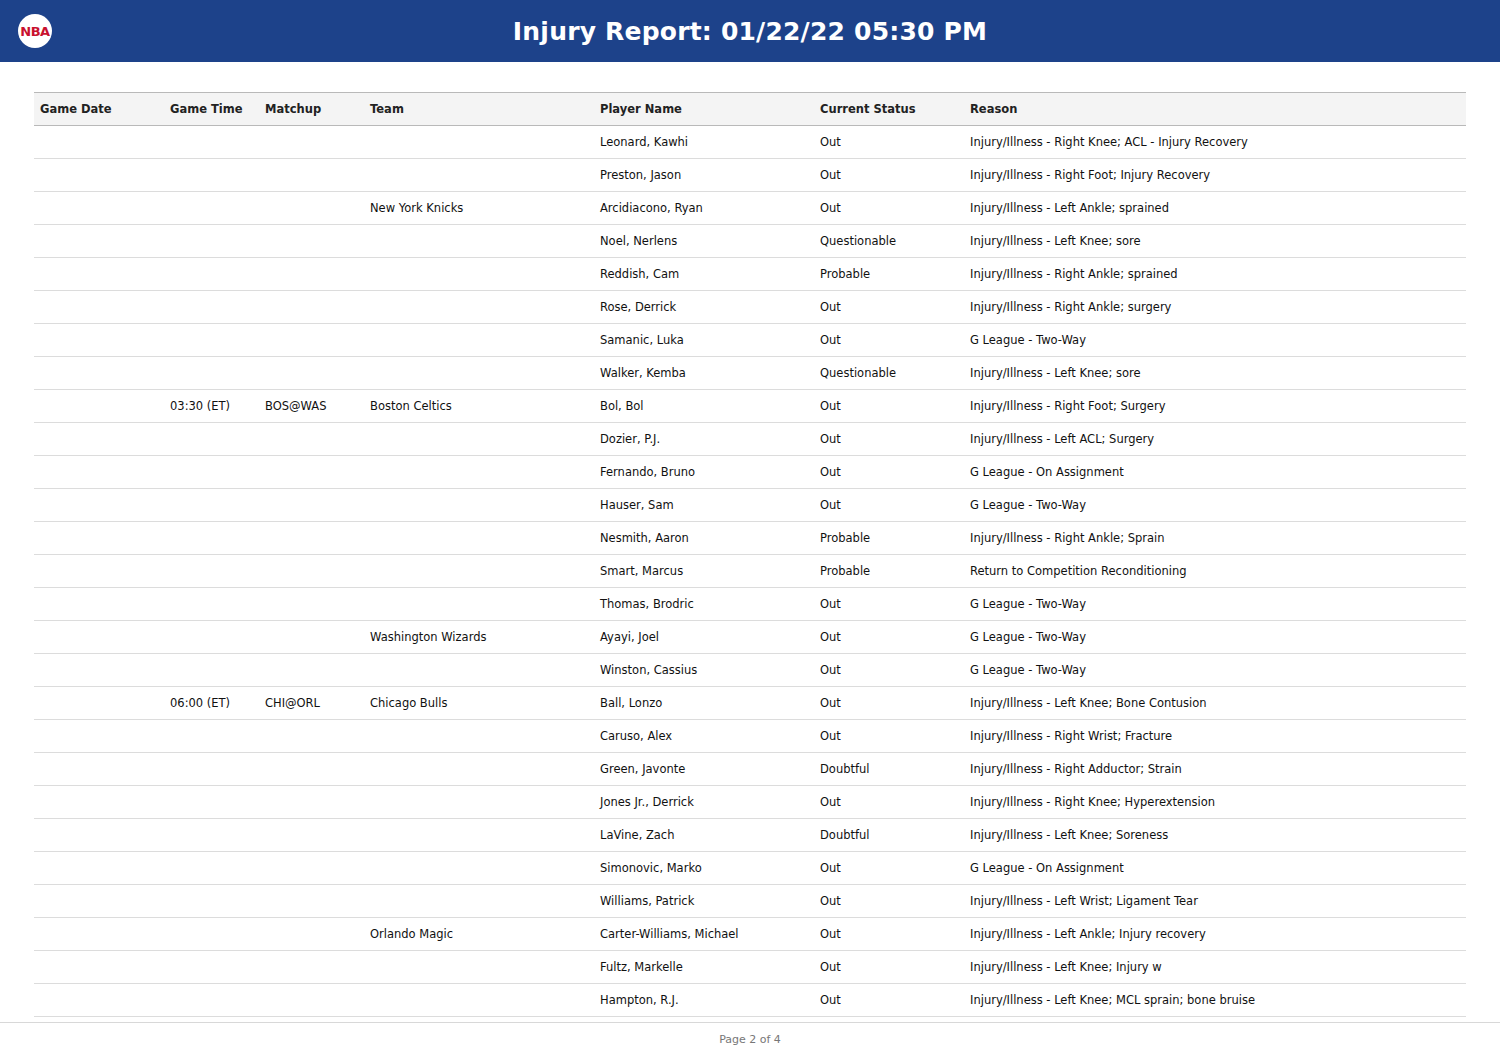NBA
Injury Report: 01/22/22 05:30 PM
| Game Date | Game Time | Matchup | Team | Player Name | Current Status | Reason |
| --- | --- | --- | --- | --- | --- | --- |
| | | | | Leonard, Kawhi | Out | Injury/Illness - Right Knee; ACL - Injury Recovery |
| | | | | Preston, Jason | Out | Injury/Illness - Right Foot; Injury Recovery |
| | | | New York Knicks | Arcidiacono, Ryan | Out | Injury/Illness - Left Ankle; sprained |
| | | | | Noel, Nerlens | Questionable | Injury/Illness - Left Knee; sore |
| | | | | Reddish, Cam | Probable | Injury/Illness - Right Ankle; sprained |
| | | | | Rose, Derrick | Out | Injury/Illness - Right Ankle; surgery |
| | | | | Samanic, Luka | Out | G League - Two-Way |
| | | | | Walker, Kemba | Questionable | Injury/Illness - Left Knee; sore |
| | 03:30 (ET) | BOS@WAS | Boston Celtics | Bol, Bol | Out | Injury/Illness - Right Foot; Surgery |
| | | | | Dozier, P.J. | Out | Injury/Illness - Left ACL; Surgery |
| | | | | Fernando, Bruno | Out | G League - On Assignment |
| | | | | Hauser, Sam | Out | G League - Two-Way |
| | | | | Nesmith, Aaron | Probable | Injury/Illness - Right Ankle; Sprain |
| | | | | Smart, Marcus | Probable | Return to Competition Reconditioning |
| | | | | Thomas, Brodric | Out | G League - Two-Way |
| | | | Washington Wizards | Ayayi, Joel | Out | G League - Two-Way |
| | | | | Winston, Cassius | Out | G League - Two-Way |
| | 06:00 (ET) | CHI@ORL | Chicago Bulls | Ball, Lonzo | Out | Injury/Illness - Left Knee; Bone Contusion |
| | | | | Caruso, Alex | Out | Injury/Illness - Right Wrist; Fracture |
| | | | | Green, Javonte | Doubtful | Injury/Illness - Right Adductor; Strain |
| | | | | Jones Jr., Derrick | Out | Injury/Illness - Right Knee; Hyperextension |
| | | | | LaVine, Zach | Doubtful | Injury/Illness - Left Knee; Soreness |
| | | | | Simonovic, Marko | Out | G League - On Assignment |
| | | | | Williams, Patrick | Out | Injury/Illness - Left Wrist; Ligament Tear |
| | | | Orlando Magic | Carter-Williams, Michael | Out | Injury/Illness - Left Ankle; Injury recovery |
| | | | | Fultz, Markelle | Out | Injury/Illness - Left Knee; Injury w |
| | | | | Hampton, R.J. | Out | Injury/Illness - Left Knee; MCL sprain; bone bruise |
Page 2 of 4